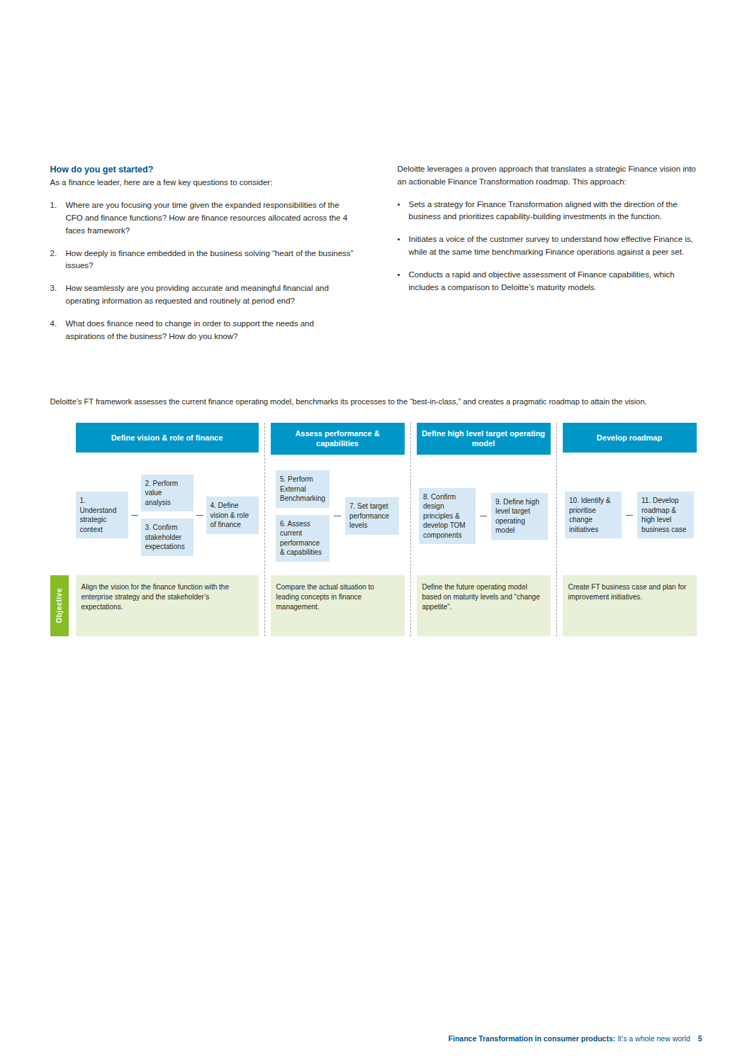How do you get started?
As a finance leader, here are a few key questions to consider:
1. Where are you focusing your time given the expanded responsibilities of the CFO and finance functions? How are finance resources allocated across the 4 faces framework?
2. How deeply is finance embedded in the business solving “heart of the business” issues?
3. How seamlessly are you providing accurate and meaningful financial and operating information as requested and routinely at period end?
4. What does finance need to change in order to support the needs and aspirations of the business? How do you know?
Deloitte leverages a proven approach that translates a strategic Finance vision into an actionable Finance Transformation roadmap. This approach:
Sets a strategy for Finance Transformation aligned with the direction of the business and prioritizes capability-building investments in the function.
Initiates a voice of the customer survey to understand how effective Finance is, while at the same time benchmarking Finance operations against a peer set.
Conducts a rapid and objective assessment of Finance capabilities, which includes a comparison to Deloitte’s maturity models.
Deloitte’s FT framework assesses the current finance operating model, benchmarks its processes to the “best-in-class,” and creates a pragmatic roadmap to attain the vision.
Objective
Define vision & role of finance
1. Understand strategic context
2. Perform value analysis
3. Confirm stakeholder expectations
4. Define vision & role of finance
Align the vision for the finance function with the enterprise strategy and the stakeholder’s expectations.
Assess performance & capabilities
5. Perform External Benchmarking
6. Assess current performance & capabilities
7. Set target performance levels
Compare the actual situation to leading concepts in finance management.
Define high level target operating model
8. Confirm design principles & develop TOM components
9. Define high level target operating model
Define the future operating model based on maturity levels and “change appetite”.
Develop roadmap
10. Identify & prioritise change initiatives
11. Develop roadmap & high level business case
Create FT business case and plan for improvement initiatives.
Finance Transformation in consumer products: It’s a whole new world 5